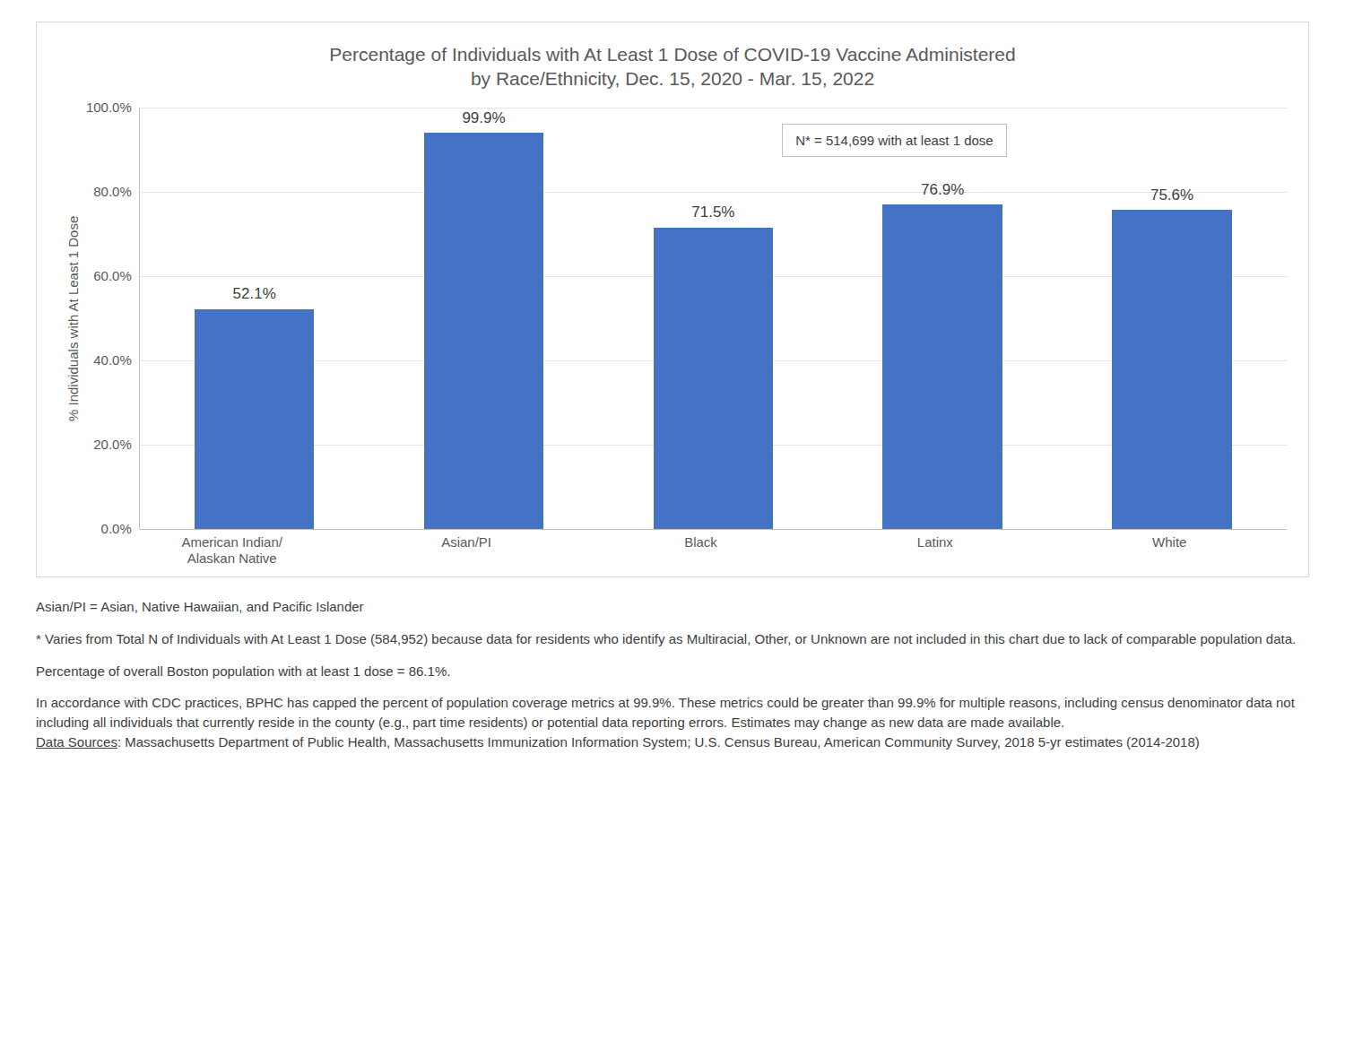Percentage of Individuals with At Least 1 Dose of COVID-19 Vaccine Administered
by Race/Ethnicity, Dec. 15, 2020 - Mar. 15, 2022
% Individuals with At Least 1 Dose
100.0% 80.0% 60.0% 40.0% 20.0% 0.0%
N* = 514,699 with at least 1 dose
52.1%
99.9%
71.5%
76.9%
75.6%
American Indian/
Alaskan Native
Asian/PI
Black
Latinx
White
Asian/PI = Asian, Native Hawaiian, and Pacific Islander
* Varies from Total N of Individuals with At Least 1 Dose (584,952) because data for residents who identify as Multiracial, Other, or Unknown are not included in this chart due to lack of comparable population data.
Percentage of overall Boston population with at least 1 dose = 86.1%.
In accordance with CDC practices, BPHC has capped the percent of population coverage metrics at 99.9%. These metrics could be greater than 99.9% for multiple reasons, including census denominator data not including all individuals that currently reside in the county (e.g., part time residents) or potential data reporting errors. Estimates may change as new data are made available.
Data Sources: Massachusetts Department of Public Health, Massachusetts Immunization Information System; U.S. Census Bureau, American Community Survey, 2018 5-yr estimates (2014-2018)